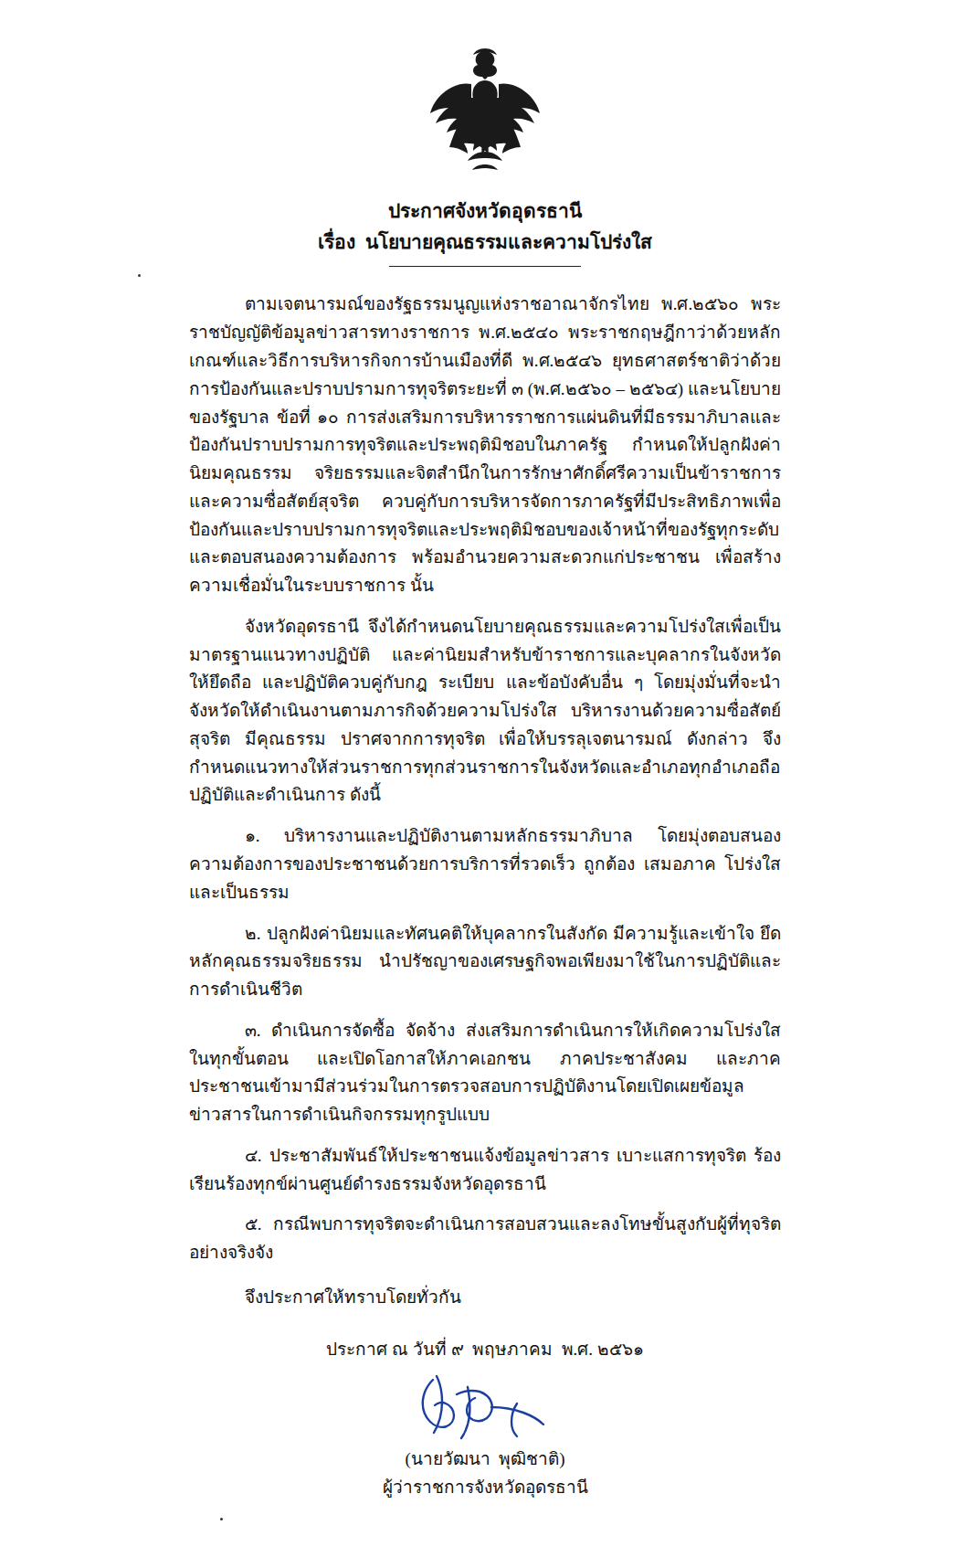ประกาศจังหวัดอุดรธานี
เรื่อง นโยบายคุณธรรมและความโปร่งใส
ตามเจตนารมณ์ของรัฐธรรมนูญแห่งราชอาณาจักรไทย พ.ศ.๒๕๖๐ พระราชบัญญัติข้อมูลข่าวสารทางราชการ พ.ศ.๒๕๔๐ พระราชกฤษฎีกาว่าด้วยหลักเกณฑ์และวิธีการบริหารกิจการบ้านเมืองที่ดี พ.ศ.๒๕๔๖ ยุทธศาสตร์ชาติว่าด้วยการป้องกันและปราบปรามการทุจริตระยะที่ ๓ (พ.ศ.๒๕๖๐ – ๒๕๖๔) และนโยบายของรัฐบาล ข้อที่ ๑๐ การส่งเสริมการบริหารราชการแผ่นดินที่มีธรรมาภิบาลและป้องกันปราบปรามการทุจริตและประพฤติมิชอบในภาครัฐ กำหนดให้ปลูกฝังค่านิยมคุณธรรม จริยธรรมและจิตสำนึกในการรักษาศักดิ์ศรีความเป็นข้าราชการและความซื่อสัตย์สุจริต ควบคู่กับการบริหารจัดการภาครัฐที่มีประสิทธิภาพเพื่อป้องกันและปราบปรามการทุจริตและประพฤติมิชอบของเจ้าหน้าที่ของรัฐทุกระดับและตอบสนองความต้องการ พร้อมอำนวยความสะดวกแก่ประชาชน เพื่อสร้างความเชื่อมั่นในระบบราชการ นั้น
จังหวัดอุดรธานี จึงได้กำหนดนโยบายคุณธรรมและความโปร่งใสเพื่อเป็นมาตรฐานแนวทางปฏิบัติ และค่านิยมสำหรับข้าราชการและบุคลากรในจังหวัดให้ยึดถือ และปฏิบัติควบคู่กับกฎ ระเบียบ และข้อบังคับอื่น ๆ โดยมุ่งมั่นที่จะนำจังหวัดให้ดำเนินงานตามภารกิจด้วยความโปร่งใส บริหารงานด้วยความซื่อสัตย์สุจริต มีคุณธรรม ปราศจากการทุจริต เพื่อให้บรรลุเจตนารมณ์ ดังกล่าว จึงกำหนดแนวทางให้ส่วนราชการทุกส่วนราชการในจังหวัดและอำเภอทุกอำเภอถือปฏิบัติและดำเนินการ ดังนี้
๑. บริหารงานและปฏิบัติงานตามหลักธรรมาภิบาล โดยมุ่งตอบสนองความต้องการของประชาชนด้วยการบริการที่รวดเร็ว ถูกต้อง เสมอภาค โปร่งใสและเป็นธรรม
๒. ปลูกฝังค่านิยมและทัศนคติให้บุคลากรในสังกัด มีความรู้และเข้าใจ ยึดหลักคุณธรรมจริยธรรม นำปรัชญาของเศรษฐกิจพอเพียงมาใช้ในการปฏิบัติและการดำเนินชีวิต
๓. ดำเนินการจัดซื้อ จัดจ้าง ส่งเสริมการดำเนินการให้เกิดความโปร่งใสในทุกขั้นตอน และเปิดโอกาสให้ภาคเอกชน ภาคประชาสังคม และภาคประชาชนเข้ามามีส่วนร่วมในการตรวจสอบการปฏิบัติงานโดยเปิดเผยข้อมูลข่าวสารในการดำเนินกิจกรรมทุกรูปแบบ
๔. ประชาสัมพันธ์ให้ประชาชนแจ้งข้อมูลข่าวสาร เบาะแสการทุจริต ร้องเรียนร้องทุกข์ผ่านศูนย์ดำรงธรรมจังหวัดอุดรธานี
๕. กรณีพบการทุจริตจะดำเนินการสอบสวนและลงโทษขั้นสูงกับผู้ที่ทุจริตอย่างจริงจัง
จึงประกาศให้ทราบโดยทั่วกัน
ประกาศ ณ วันที่ ๙ พฤษภาคม พ.ศ. ๒๕๖๑
(นายวัฒนา พุฒิชาติ)
ผู้ว่าราชการจังหวัดอุดรธานี